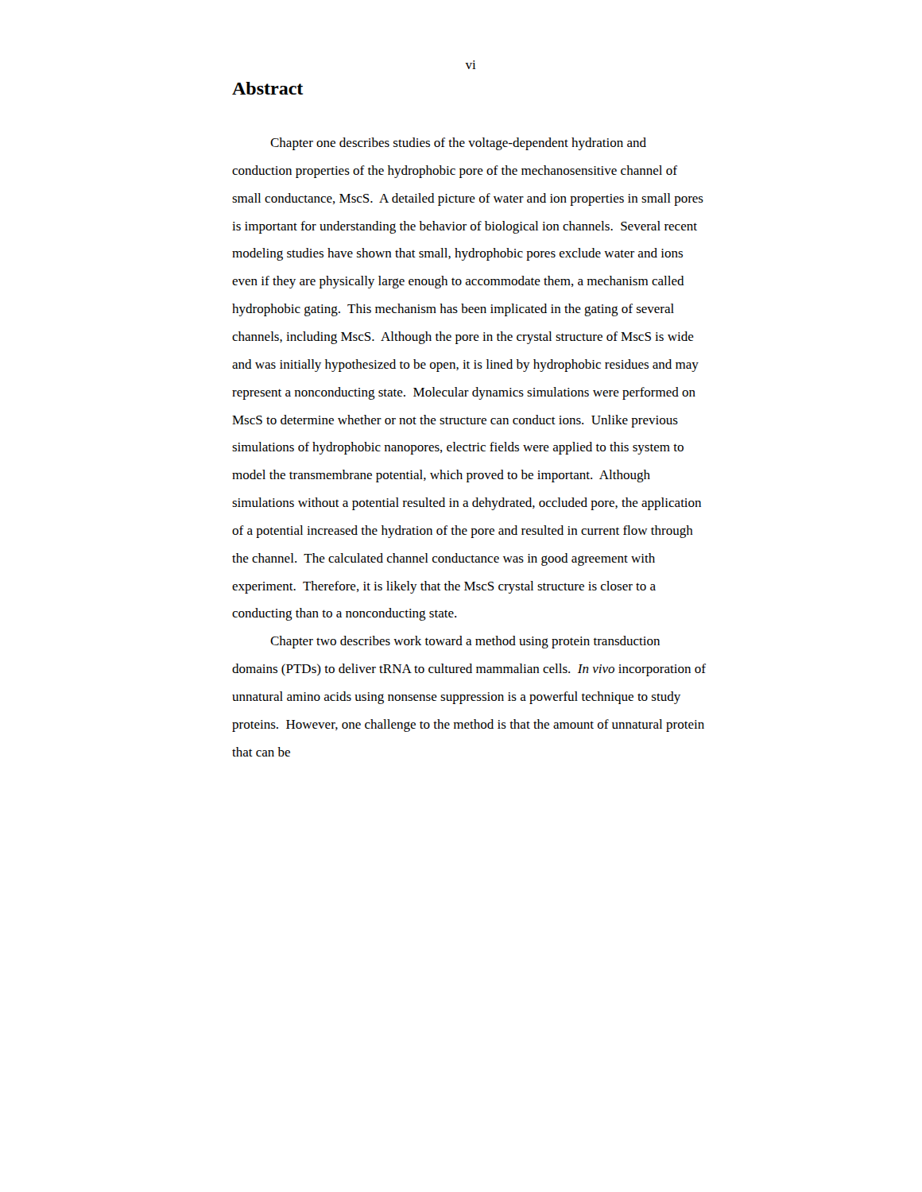vi
Abstract
Chapter one describes studies of the voltage-dependent hydration and conduction properties of the hydrophobic pore of the mechanosensitive channel of small conductance, MscS. A detailed picture of water and ion properties in small pores is important for understanding the behavior of biological ion channels. Several recent modeling studies have shown that small, hydrophobic pores exclude water and ions even if they are physically large enough to accommodate them, a mechanism called hydrophobic gating. This mechanism has been implicated in the gating of several channels, including MscS. Although the pore in the crystal structure of MscS is wide and was initially hypothesized to be open, it is lined by hydrophobic residues and may represent a nonconducting state. Molecular dynamics simulations were performed on MscS to determine whether or not the structure can conduct ions. Unlike previous simulations of hydrophobic nanopores, electric fields were applied to this system to model the transmembrane potential, which proved to be important. Although simulations without a potential resulted in a dehydrated, occluded pore, the application of a potential increased the hydration of the pore and resulted in current flow through the channel. The calculated channel conductance was in good agreement with experiment. Therefore, it is likely that the MscS crystal structure is closer to a conducting than to a nonconducting state.
Chapter two describes work toward a method using protein transduction domains (PTDs) to deliver tRNA to cultured mammalian cells. In vivo incorporation of unnatural amino acids using nonsense suppression is a powerful technique to study proteins. However, one challenge to the method is that the amount of unnatural protein that can be